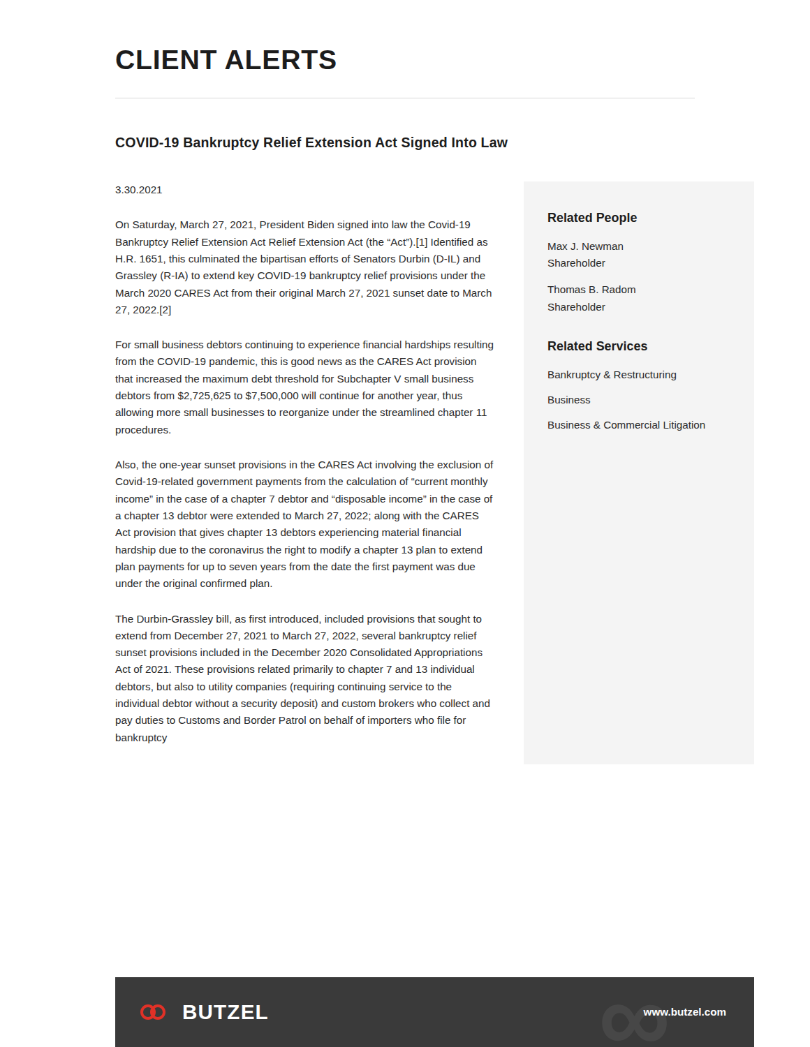Client Alerts
COVID-19 Bankruptcy Relief Extension Act Signed Into Law
3.30.2021
On Saturday, March 27, 2021, President Biden signed into law the Covid-19 Bankruptcy Relief Extension Act Relief Extension Act (the “Act”).[1] Identified as H.R. 1651, this culminated the bipartisan efforts of Senators Durbin (D-IL) and Grassley (R-IA) to extend key COVID-19 bankruptcy relief provisions under the March 2020 CARES Act from their original March 27, 2021 sunset date to March 27, 2022.[2]
For small business debtors continuing to experience financial hardships resulting from the COVID-19 pandemic, this is good news as the CARES Act provision that increased the maximum debt threshold for Subchapter V small business debtors from $2,725,625 to $7,500,000 will continue for another year, thus allowing more small businesses to reorganize under the streamlined chapter 11 procedures.
Also, the one-year sunset provisions in the CARES Act involving the exclusion of Covid-19-related government payments from the calculation of “current monthly income” in the case of a chapter 7 debtor and “disposable income” in the case of a chapter 13 debtor were extended to March 27, 2022; along with the CARES Act provision that gives chapter 13 debtors experiencing material financial hardship due to the coronavirus the right to modify a chapter 13 plan to extend plan payments for up to seven years from the date the first payment was due under the original confirmed plan.
The Durbin-Grassley bill, as first introduced, included provisions that sought to extend from December 27, 2021 to March 27, 2022, several bankruptcy relief sunset provisions included in the December 2020 Consolidated Appropriations Act of 2021. These provisions related primarily to chapter 7 and 13 individual debtors, but also to utility companies (requiring continuing service to the individual debtor without a security deposit) and custom brokers who collect and pay duties to Customs and Border Patrol on behalf of importers who file for bankruptcy
Related People
Max J. Newman
Shareholder
Thomas B. Radom
Shareholder
Related Services
Bankruptcy & Restructuring
Business
Business & Commercial Litigation
BUTZEL
∞
www.butzel.com